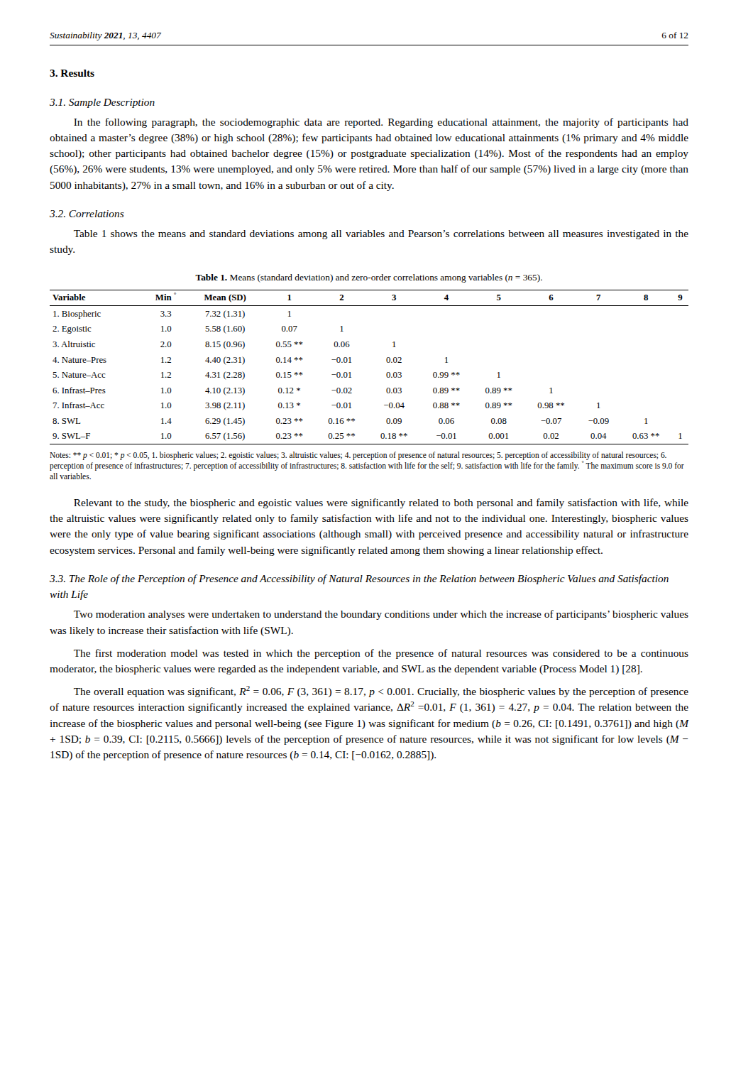Sustainability 2021, 13, 4407 6 of 12
3. Results
3.1. Sample Description
In the following paragraph, the sociodemographic data are reported. Regarding educational attainment, the majority of participants had obtained a master’s degree (38%) or high school (28%); few participants had obtained low educational attainments (1% primary and 4% middle school); other participants had obtained bachelor degree (15%) or postgraduate specialization (14%). Most of the respondents had an employ (56%), 26% were students, 13% were unemployed, and only 5% were retired. More than half of our sample (57%) lived in a large city (more than 5000 inhabitants), 27% in a small town, and 16% in a suburban or out of a city.
3.2. Correlations
Table 1 shows the means and standard deviations among all variables and Pearson’s correlations between all measures investigated in the study.
Table 1. Means (standard deviation) and zero-order correlations among variables (n = 365).
| Variable | Min ° | Mean (SD) | 1 | 2 | 3 | 4 | 5 | 6 | 7 | 8 | 9 |
| --- | --- | --- | --- | --- | --- | --- | --- | --- | --- | --- | --- |
| 1. Biospheric | 3.3 | 7.32 (1.31) | 1 | | | | | | | | |
| 2. Egoistic | 1.0 | 5.58 (1.60) | 0.07 | 1 | | | | | | | |
| 3. Altruistic | 2.0 | 8.15 (0.96) | 0.55 ** | 0.06 | 1 | | | | | | |
| 4. Nature–Pres | 1.2 | 4.40 (2.31) | 0.14 ** | −0.01 | 0.02 | 1 | | | | | |
| 5. Nature–Acc | 1.2 | 4.31 (2.28) | 0.15 ** | −0.01 | 0.03 | 0.99 ** | 1 | | | | |
| 6. Infrast–Pres | 1.0 | 4.10 (2.13) | 0.12 * | −0.02 | 0.03 | 0.89 ** | 0.89 ** | 1 | | | |
| 7. Infrast–Acc | 1.0 | 3.98 (2.11) | 0.13 * | −0.01 | −0.04 | 0.88 ** | 0.89 ** | 0.98 ** | 1 | | |
| 8. SWL | 1.4 | 6.29 (1.45) | 0.23 ** | 0.16 ** | 0.09 | 0.06 | 0.08 | −0.07 | −0.09 | 1 | |
| 9. SWL–F | 1.0 | 6.57 (1.56) | 0.23 ** | 0.25 ** | 0.18 ** | −0.01 | 0.001 | 0.02 | 0.04 | 0.63 ** | 1 |
Notes: ** p < 0.01; * p < 0.05, 1. biospheric values; 2. egoistic values; 3. altruistic values; 4. perception of presence of natural resources; 5. perception of accessibility of natural resources; 6. perception of presence of infrastructures; 7. perception of accessibility of infrastructures; 8. satisfaction with life for the self; 9. satisfaction with life for the family. ° The maximum score is 9.0 for all variables.
Relevant to the study, the biospheric and egoistic values were significantly related to both personal and family satisfaction with life, while the altruistic values were significantly related only to family satisfaction with life and not to the individual one. Interestingly, biospheric values were the only type of value bearing significant associations (although small) with perceived presence and accessibility natural or infrastructure ecosystem services. Personal and family well-being were significantly related among them showing a linear relationship effect.
3.3. The Role of the Perception of Presence and Accessibility of Natural Resources in the Relation between Biospheric Values and Satisfaction with Life
Two moderation analyses were undertaken to understand the boundary conditions under which the increase of participants’ biospheric values was likely to increase their satisfaction with life (SWL).
The first moderation model was tested in which the perception of the presence of natural resources was considered to be a continuous moderator, the biospheric values were regarded as the independent variable, and SWL as the dependent variable (Process Model 1) [28].
The overall equation was significant, R2 = 0.06, F (3, 361) = 8.17, p < 0.001. Crucially, the biospheric values by the perception of presence of nature resources interaction significantly increased the explained variance, ΔR2 =0.01, F (1, 361) = 4.27, p = 0.04. The relation between the increase of the biospheric values and personal well-being (see Figure 1) was significant for medium (b = 0.26, CI: [0.1491, 0.3761]) and high (M + 1SD; b = 0.39, CI: [0.2115, 0.5666]) levels of the perception of presence of nature resources, while it was not significant for low levels (M − 1SD) of the perception of presence of nature resources (b = 0.14, CI: [−0.0162, 0.2885]).